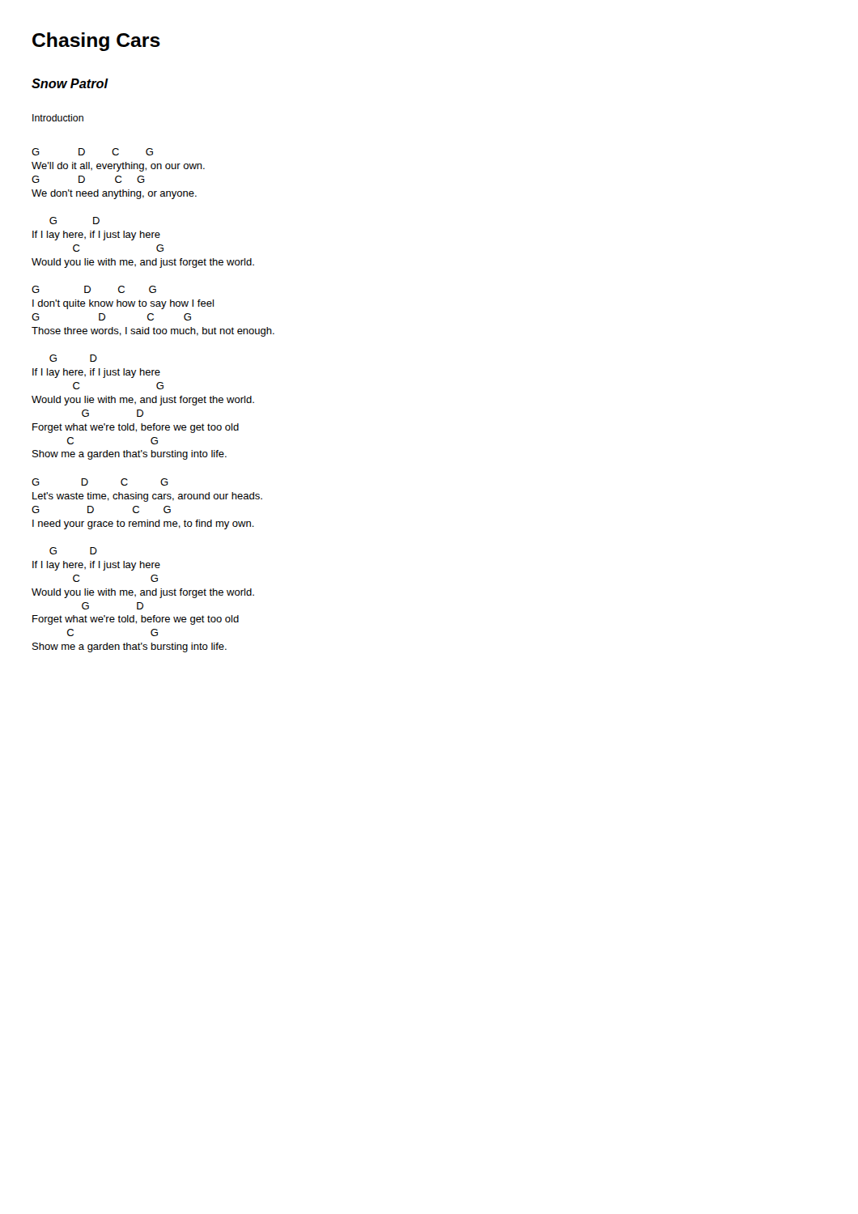Chasing Cars
Snow Patrol
Introduction
G             D         C         G
We'll do it all, everything, on our own.
G             D          C     G
We don't need anything, or anyone.
      G            D
If I lay here, if I just lay here
              C                          G
Would you lie with me, and just forget the world.
G               D         C        G
I don't quite know how to say how I feel
G                    D              C          G
Those three words, I said too much, but not enough.
      G           D
If I lay here, if I just lay here
              C                          G
Would you lie with me, and just forget the world.
                 G                D
Forget what we're told, before we get too old
            C                          G
Show me a garden that's bursting into life.
G              D           C           G
Let's waste time, chasing cars, around our heads.
G                D             C        G
I need your grace to remind me, to find my own.
      G           D
If I lay here, if I just lay here
              C                        G
Would you lie with me, and just forget the world.
                 G                D
Forget what we're told, before we get too old
            C                          G
Show me a garden that's bursting into life.